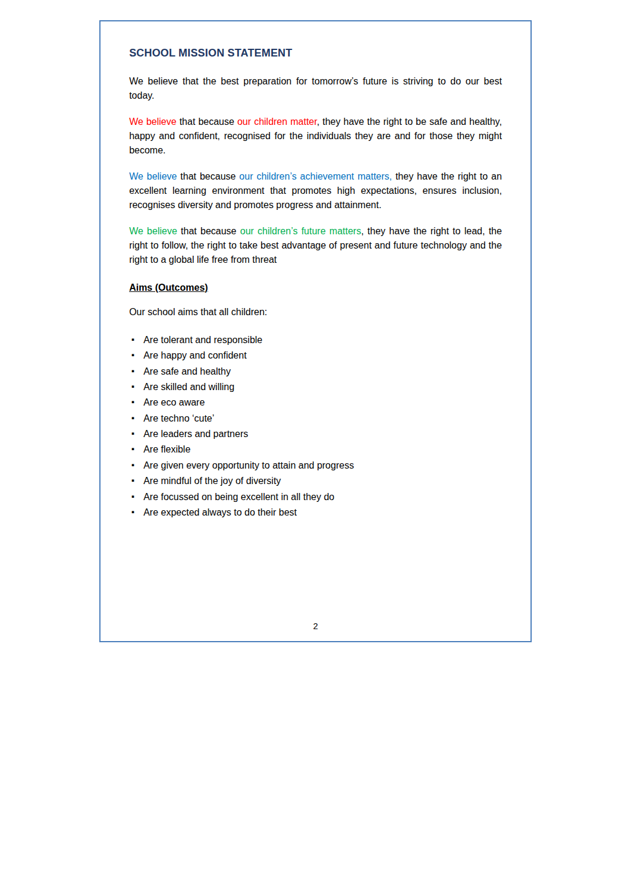SCHOOL MISSION STATEMENT
We believe that the best preparation for tomorrow’s future is striving to do our best today.
We believe that because our children matter, they have the right to be safe and healthy, happy and confident, recognised for the individuals they are and for those they might become.
We believe that because our children’s achievement matters, they have the right to an excellent learning environment that promotes high expectations, ensures inclusion, recognises diversity and promotes progress and attainment.
We believe that because our children’s future matters, they have the right to lead, the right to follow, the right to take best advantage of present and future technology and the right to a global life free from threat
Aims (Outcomes)
Our school aims that all children:
Are tolerant and responsible
Are happy and confident
Are safe and healthy
Are skilled and willing
Are eco aware
Are techno ‘cute’
Are leaders and partners
Are flexible
Are given every opportunity to attain and progress
Are mindful of the joy of diversity
Are focussed on being excellent in all they do
Are expected always to do their best
2